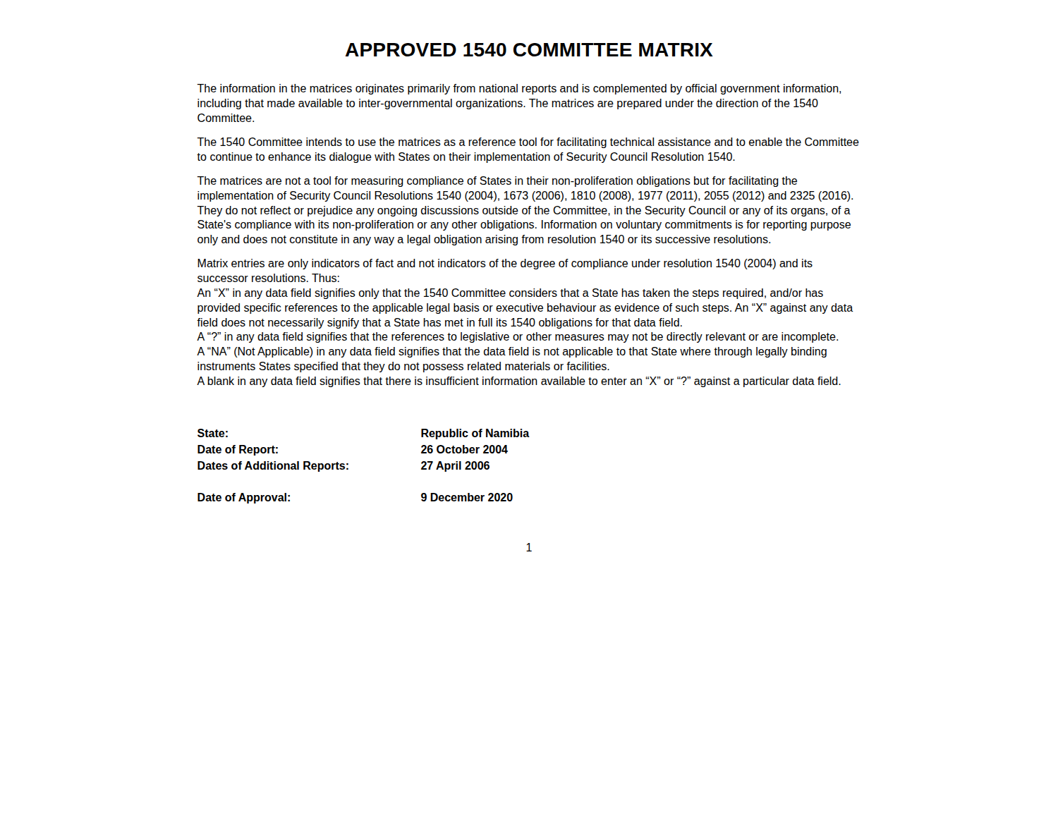APPROVED 1540 COMMITTEE MATRIX
The information in the matrices originates primarily from national reports and is complemented by official government information, including that made available to inter-governmental organizations. The matrices are prepared under the direction of the 1540 Committee.
The 1540 Committee intends to use the matrices as a reference tool for facilitating technical assistance and to enable the Committee to continue to enhance its dialogue with States on their implementation of Security Council Resolution 1540.
The matrices are not a tool for measuring compliance of States in their non-proliferation obligations but for facilitating the implementation of Security Council Resolutions 1540 (2004), 1673 (2006), 1810 (2008), 1977 (2011), 2055 (2012) and 2325 (2016). They do not reflect or prejudice any ongoing discussions outside of the Committee, in the Security Council or any of its organs, of a State's compliance with its non-proliferation or any other obligations. Information on voluntary commitments is for reporting purpose only and does not constitute in any way a legal obligation arising from resolution 1540 or its successive resolutions.
Matrix entries are only indicators of fact and not indicators of the degree of compliance under resolution 1540 (2004) and its successor resolutions. Thus:
An “X” in any data field signifies only that the 1540 Committee considers that a State has taken the steps required, and/or has provided specific references to the applicable legal basis or executive behaviour as evidence of such steps. An “X” against any data field does not necessarily signify that a State has met in full its 1540 obligations for that data field.
A “?” in any data field signifies that the references to legislative or other measures may not be directly relevant or are incomplete.
A “NA” (Not Applicable) in any data field signifies that the data field is not applicable to that State where through legally binding instruments States specified that they do not possess related materials or facilities.
A blank in any data field signifies that there is insufficient information available to enter an “X” or “?” against a particular data field.
| State: | Republic of Namibia |
| Date of Report: | 26 October 2004 |
| Dates of Additional Reports: | 27 April 2006 |
| Date of Approval: | 9 December 2020 |
1